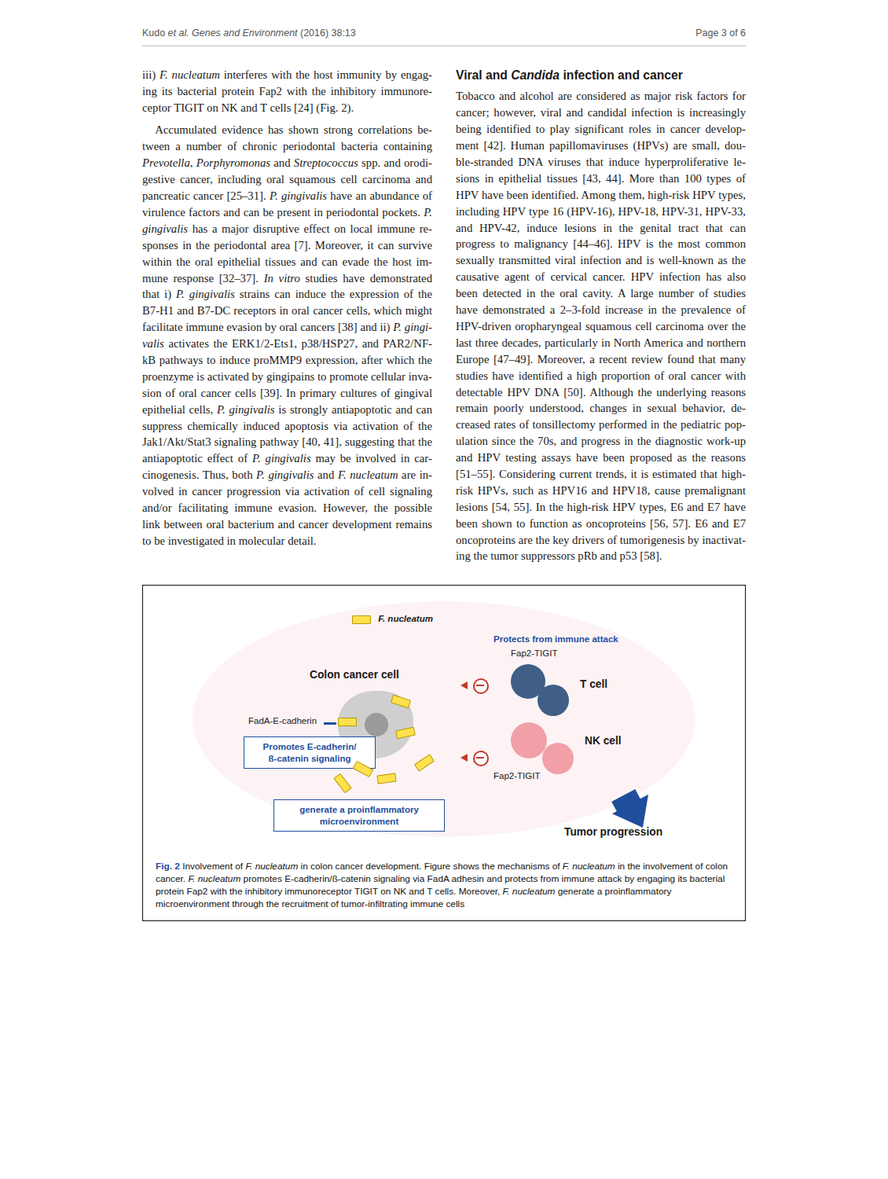Kudo et al. Genes and Environment (2016) 38:13
Page 3 of 6
iii) F. nucleatum interferes with the host immunity by engaging its bacterial protein Fap2 with the inhibitory immunoreceptor TIGIT on NK and T cells [24] (Fig. 2).
Accumulated evidence has shown strong correlations between a number of chronic periodontal bacteria containing Prevotella, Porphyromonas and Streptococcus spp. and orodigestive cancer, including oral squamous cell carcinoma and pancreatic cancer [25–31]. P. gingivalis have an abundance of virulence factors and can be present in periodontal pockets. P. gingivalis has a major disruptive effect on local immune responses in the periodontal area [7]. Moreover, it can survive within the oral epithelial tissues and can evade the host immune response [32–37]. In vitro studies have demonstrated that i) P. gingivalis strains can induce the expression of the B7-H1 and B7-DC receptors in oral cancer cells, which might facilitate immune evasion by oral cancers [38] and ii) P. gingivalis activates the ERK1/2-Ets1, p38/HSP27, and PAR2/NF-kB pathways to induce proMMP9 expression, after which the proenzyme is activated by gingipains to promote cellular invasion of oral cancer cells [39]. In primary cultures of gingival epithelial cells, P. gingivalis is strongly antiapoptotic and can suppress chemically induced apoptosis via activation of the Jak1/Akt/Stat3 signaling pathway [40, 41], suggesting that the antiapoptotic effect of P. gingivalis may be involved in carcinogenesis. Thus, both P. gingivalis and F. nucleatum are involved in cancer progression via activation of cell signaling and/or facilitating immune evasion. However, the possible link between oral bacterium and cancer development remains to be investigated in molecular detail.
Viral and Candida infection and cancer
Tobacco and alcohol are considered as major risk factors for cancer; however, viral and candidal infection is increasingly being identified to play significant roles in cancer development [42]. Human papillomaviruses (HPVs) are small, double-stranded DNA viruses that induce hyperproliferative lesions in epithelial tissues [43, 44]. More than 100 types of HPV have been identified. Among them, high-risk HPV types, including HPV type 16 (HPV-16), HPV-18, HPV-31, HPV-33, and HPV-42, induce lesions in the genital tract that can progress to malignancy [44–46]. HPV is the most common sexually transmitted viral infection and is well-known as the causative agent of cervical cancer. HPV infection has also been detected in the oral cavity. A large number of studies have demonstrated a 2–3-fold increase in the prevalence of HPV-driven oropharyngeal squamous cell carcinoma over the last three decades, particularly in North America and northern Europe [47–49]. Moreover, a recent review found that many studies have identified a high proportion of oral cancer with detectable HPV DNA [50]. Although the underlying reasons remain poorly understood, changes in sexual behavior, decreased rates of tonsillectomy performed in the pediatric population since the 70s, and progress in the diagnostic work-up and HPV testing assays have been proposed as the reasons [51–55]. Considering current trends, it is estimated that high-risk HPVs, such as HPV16 and HPV18, cause premalignant lesions [54, 55]. In the high-risk HPV types, E6 and E7 have been shown to function as oncoproteins [56, 57]. E6 and E7 oncoproteins are the key drivers of tumorigenesis by inactivating the tumor suppressors pRb and p53 [58].
F. nucleatum
Protects from immune attack
Fap2-TIGIT
Colon cancer cell
FadA-E-cadherin
Promotes E-cadherin/
ß-catenin signaling
T cell
NK cell
Fap2-TIGIT
generate a proinflammatory
microenvironment
Tumor progression
Fig. 2 Involvement of F. nucleatum in colon cancer development. Figure shows the mechanisms of F. nucleatum in the involvement of colon cancer. F. nucleatum promotes E-cadherin/ß-catenin signaling via FadA adhesin and protects from immune attack by engaging its bacterial protein Fap2 with the inhibitory immunoreceptor TIGIT on NK and T cells. Moreover, F. nucleatum generate a proinflammatory microenvironment through the recruitment of tumor-infiltrating immune cells